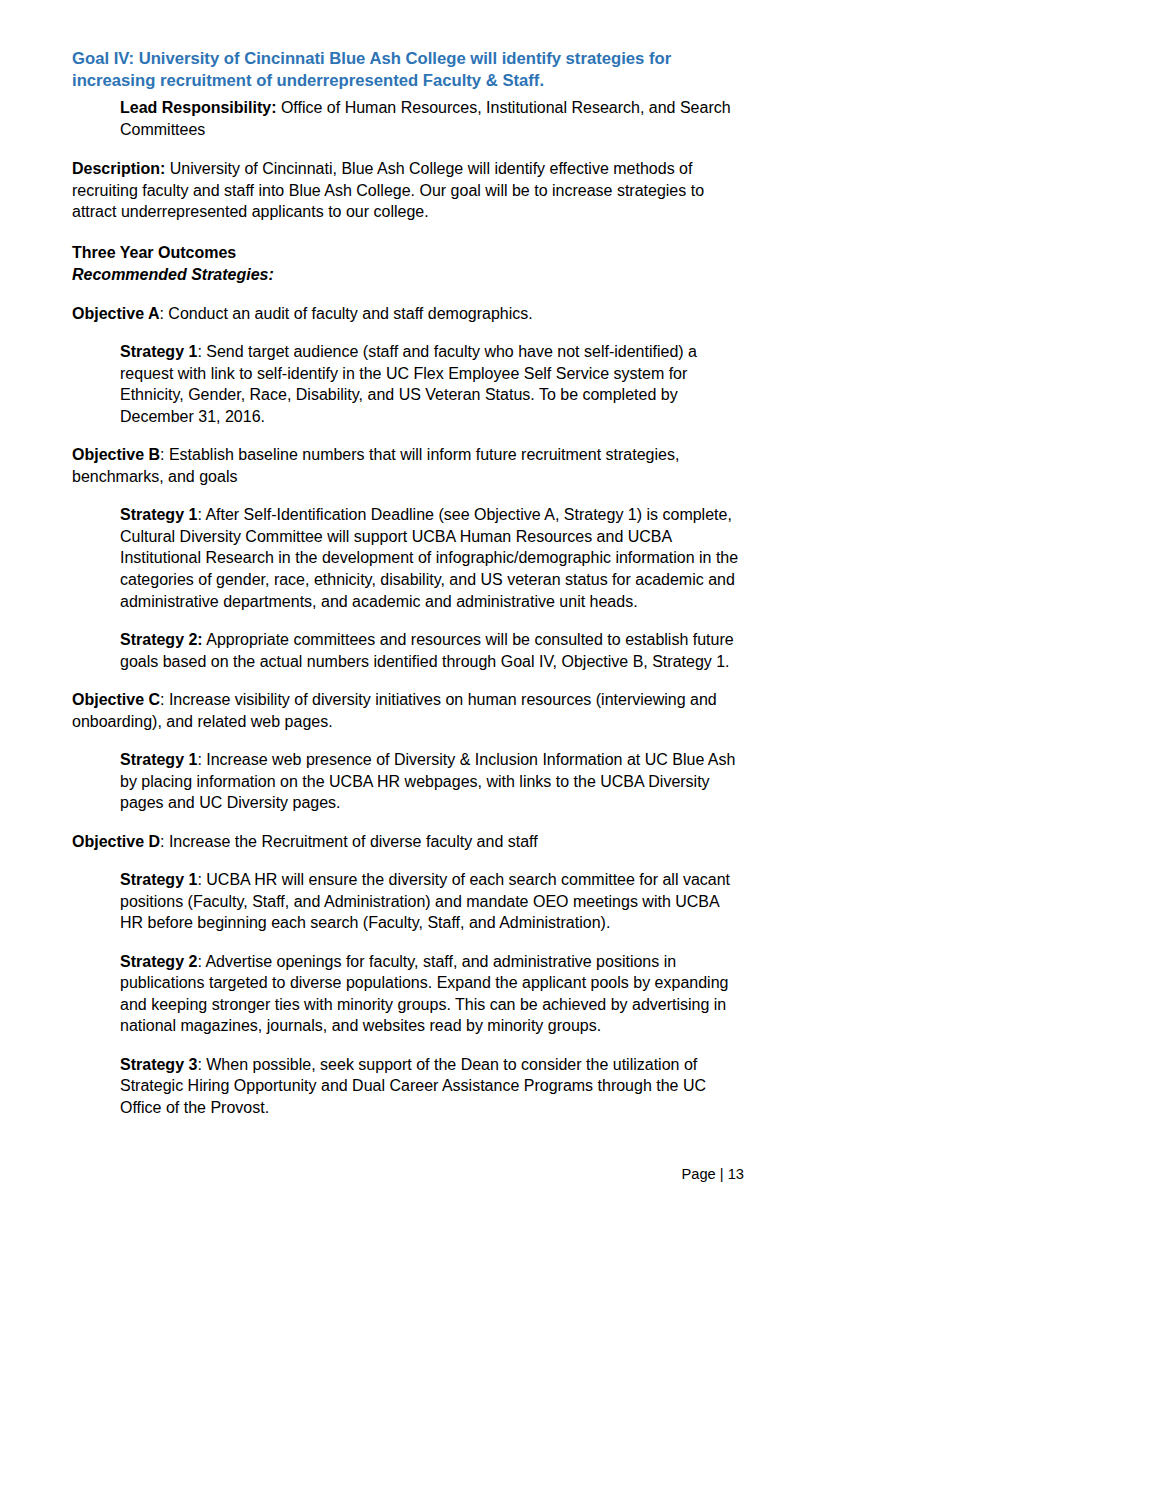Goal IV: University of Cincinnati Blue Ash College will identify strategies for increasing recruitment of underrepresented Faculty & Staff.
Lead Responsibility: Office of Human Resources, Institutional Research, and Search Committees
Description: University of Cincinnati, Blue Ash College will identify effective methods of recruiting faculty and staff into Blue Ash College. Our goal will be to increase strategies to attract underrepresented applicants to our college.
Three Year Outcomes
Recommended Strategies:
Objective A: Conduct an audit of faculty and staff demographics.
Strategy 1: Send target audience (staff and faculty who have not self-identified) a request with link to self-identify in the UC Flex Employee Self Service system for Ethnicity, Gender, Race, Disability, and US Veteran Status. To be completed by December 31, 2016.
Objective B: Establish baseline numbers that will inform future recruitment strategies, benchmarks, and goals
Strategy 1: After Self-Identification Deadline (see Objective A, Strategy 1) is complete, Cultural Diversity Committee will support UCBA Human Resources and UCBA Institutional Research in the development of infographic/demographic information in the categories of gender, race, ethnicity, disability, and US veteran status for academic and administrative departments, and academic and administrative unit heads.
Strategy 2: Appropriate committees and resources will be consulted to establish future goals based on the actual numbers identified through Goal IV, Objective B, Strategy 1.
Objective C: Increase visibility of diversity initiatives on human resources (interviewing and onboarding), and related web pages.
Strategy 1: Increase web presence of Diversity & Inclusion Information at UC Blue Ash by placing information on the UCBA HR webpages, with links to the UCBA Diversity pages and UC Diversity pages.
Objective D: Increase the Recruitment of diverse faculty and staff
Strategy 1: UCBA HR will ensure the diversity of each search committee for all vacant positions (Faculty, Staff, and Administration) and mandate OEO meetings with UCBA HR before beginning each search (Faculty, Staff, and Administration).
Strategy 2: Advertise openings for faculty, staff, and administrative positions in publications targeted to diverse populations. Expand the applicant pools by expanding and keeping stronger ties with minority groups. This can be achieved by advertising in national magazines, journals, and websites read by minority groups.
Strategy 3: When possible, seek support of the Dean to consider the utilization of Strategic Hiring Opportunity and Dual Career Assistance Programs through the UC Office of the Provost.
Page | 13